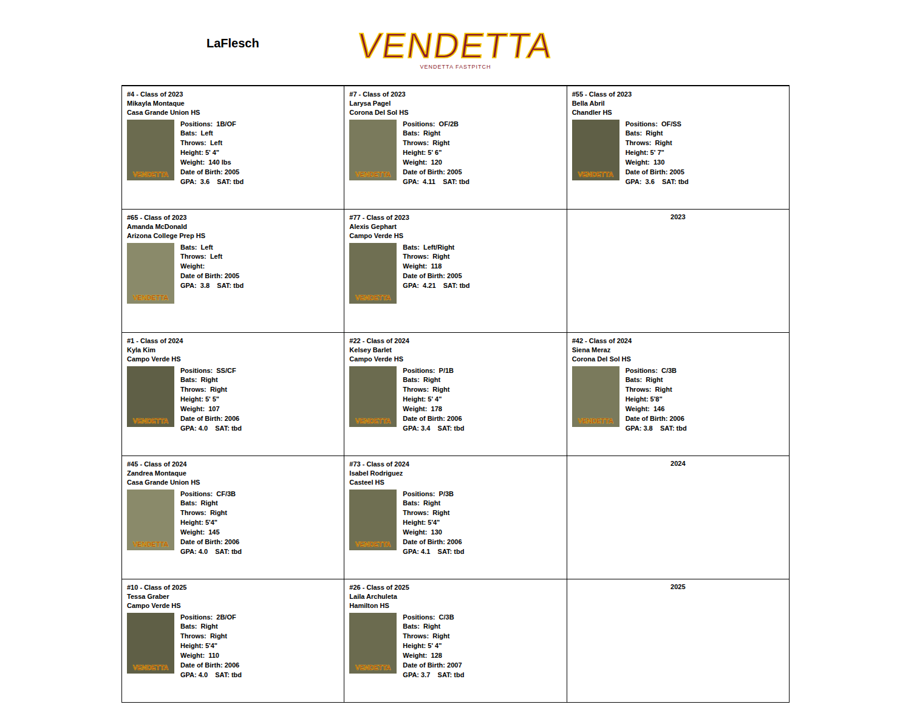LaFlesch
VENDETTA
VENDETTA FASTPITCH
| #4 - Class of 2023 Mikayla Montaque Casa Grande Union HS VENDETTA Positions: 1B/OF Bats: Left Throws: Left Height: 5' 4" Weight: 140 lbs Date of Birth: 2005 GPA: 3.6 SAT: tbd | #7 - Class of 2023 Larysa Pagel Corona Del Sol HS VENDETTA Positions: OF/2B Bats: Right Throws: Right Height: 5' 6" Weight: 120 Date of Birth: 2005 GPA: 4.11 SAT: tbd | #55 - Class of 2023 Bella Abril Chandler HS VENDETTA Positions: OF/SS Bats: Right Throws: Right Height: 5' 7" Weight: 130 Date of Birth: 2005 GPA: 3.6 SAT: tbd |
| #65 - Class of 2023 Amanda McDonald Arizona College Prep HS VENDETTA Bats: Left Throws: Left Weight: Date of Birth: 2005 GPA: 3.8 SAT: tbd | #77 - Class of 2023 Alexis Gephart Campo Verde HS VENDETTA Bats: Left/Right Throws: Right Weight: 118 Date of Birth: 2005 GPA: 4.21 SAT: tbd | 2023 |
| #1 - Class of 2024 Kyla Kim Campo Verde HS VENDETTA Positions: SS/CF Bats: Right Throws: Right Height: 5' 5" Weight: 107 Date of Birth: 2006 GPA: 4.0 SAT: tbd | #22 - Class of 2024 Kelsey Barlet Campo Verde HS VENDETTA Positions: P/1B Bats: Right Throws: Right Height: 5' 4" Weight: 178 Date of Birth: 2006 GPA: 3.4 SAT: tbd | #42 - Class of 2024 Siena Meraz Corona Del Sol HS VENDETTA Positions: C/3B Bats: Right Throws: Right Height: 5'8" Weight: 146 Date of Birth: 2006 GPA: 3.8 SAT: tbd |
| #45 - Class of 2024 Zandrea Montaque Casa Grande Union HS VENDETTA Positions: CF/3B Bats: Right Throws: Right Height: 5'4" Weight: 145 Date of Birth: 2006 GPA: 4.0 SAT: tbd | #73 - Class of 2024 Isabel Rodriguez Casteel HS VENDETTA Positions: P/3B Bats: Right Throws: Right Height: 5'4" Weight: 130 Date of Birth: 2006 GPA: 4.1 SAT: tbd | 2024 |
| #10 - Class of 2025 Tessa Graber Campo Verde HS VENDETTA Positions: 2B/OF Bats: Right Throws: Right Height: 5'4" Weight: 110 Date of Birth: 2006 GPA: 4.0 SAT: tbd | #26 - Class of 2025 Laila Archuleta Hamilton HS VENDETTA Positions: C/3B Bats: Right Throws: Right Height: 5' 4" Weight: 128 Date of Birth: 2007 GPA: 3.7 SAT: tbd | 2025 |